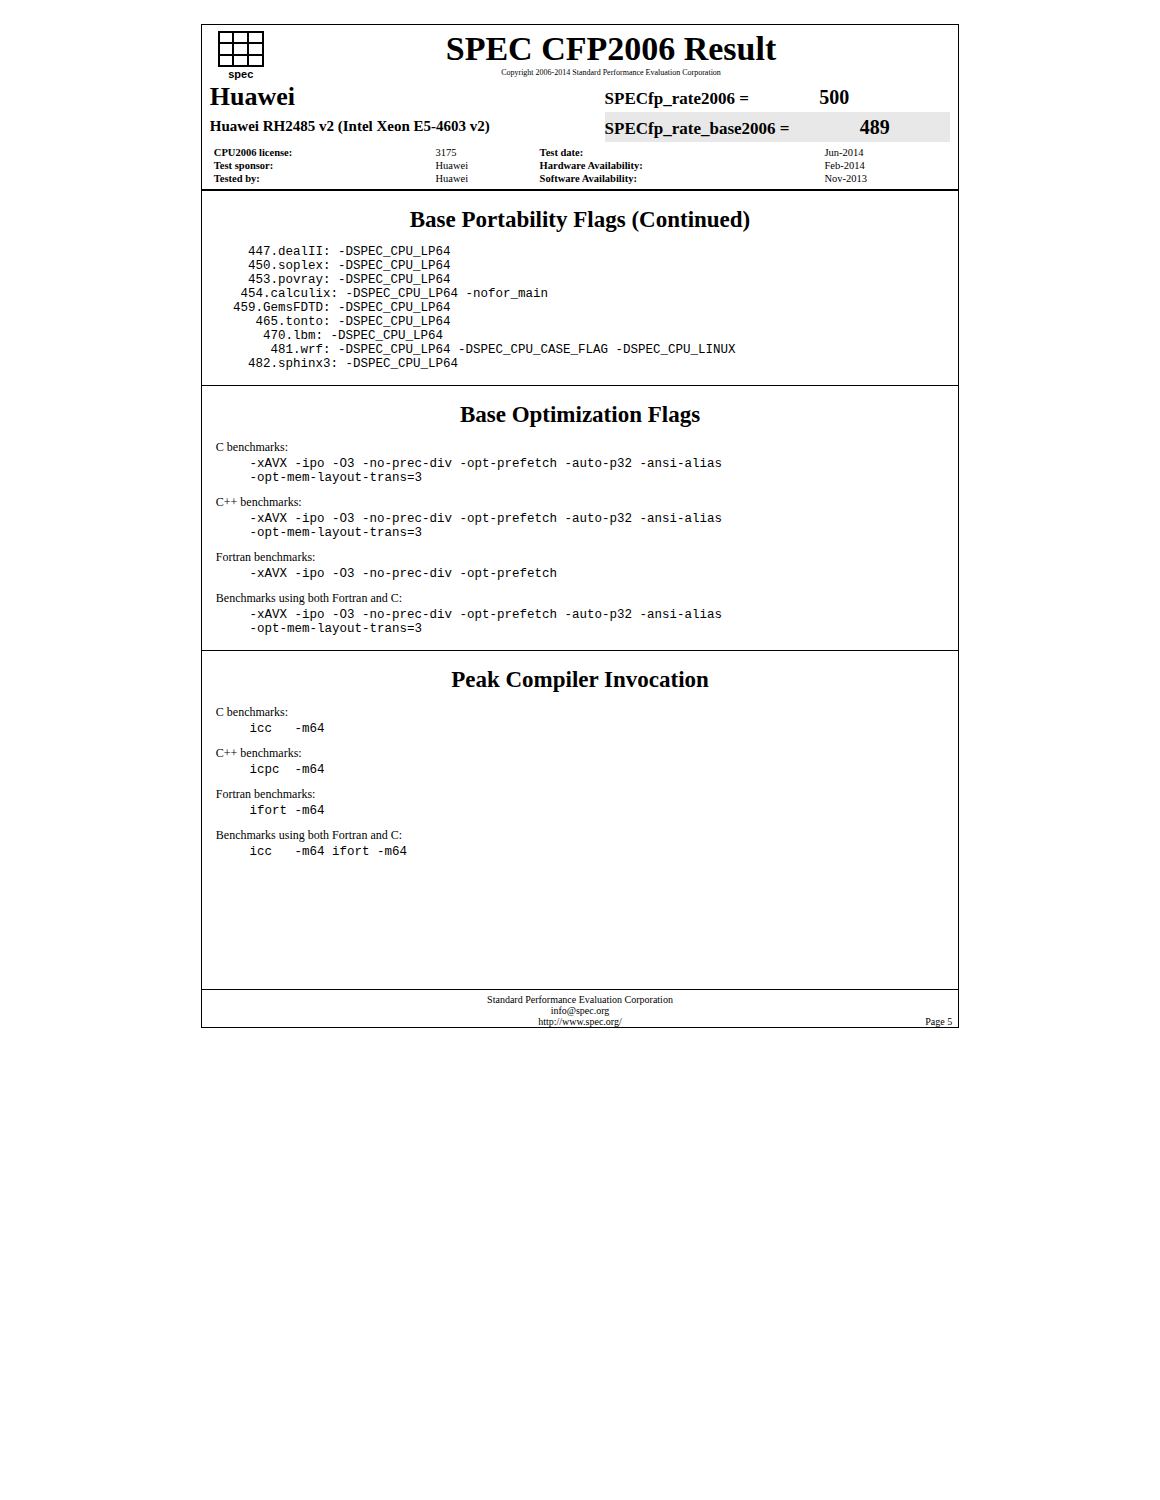spec
SPEC CFP2006 Result
Copyright 2006-2014 Standard Performance Evaluation Corporation
Huawei
Huawei RH2485 v2 (Intel Xeon E5-4603 v2)
SPECfp_rate2006 = 500
SPECfp_rate_base2006 = 489
| CPU2006 license: | 3175 | Test date: | Jun-2014 |
| Test sponsor: | Huawei | Hardware Availability: | Feb-2014 |
| Tested by: | Huawei | Software Availability: | Nov-2013 |
Base Portability Flags (Continued)
   447.dealII: -DSPEC_CPU_LP64
   450.soplex: -DSPEC_CPU_LP64
   453.povray: -DSPEC_CPU_LP64
  454.calculix: -DSPEC_CPU_LP64 -nofor_main
 459.GemsFDTD: -DSPEC_CPU_LP64
    465.tonto: -DSPEC_CPU_LP64
     470.lbm: -DSPEC_CPU_LP64
      481.wrf: -DSPEC_CPU_LP64 -DSPEC_CPU_CASE_FLAG -DSPEC_CPU_LINUX
   482.sphinx3: -DSPEC_CPU_LP64
Base Optimization Flags
C benchmarks:
-xAVX -ipo -O3 -no-prec-div -opt-prefetch -auto-p32 -ansi-alias
-opt-mem-layout-trans=3
C++ benchmarks:
-xAVX -ipo -O3 -no-prec-div -opt-prefetch -auto-p32 -ansi-alias
-opt-mem-layout-trans=3
Fortran benchmarks:
-xAVX -ipo -O3 -no-prec-div -opt-prefetch
Benchmarks using both Fortran and C:
-xAVX -ipo -O3 -no-prec-div -opt-prefetch -auto-p32 -ansi-alias
-opt-mem-layout-trans=3
Peak Compiler Invocation
C benchmarks:
icc   -m64
C++ benchmarks:
icpc  -m64
Fortran benchmarks:
ifort -m64
Benchmarks using both Fortran and C:
icc   -m64 ifort -m64
Standard Performance Evaluation Corporation
info@spec.org
http://www.spec.org/ Page 5